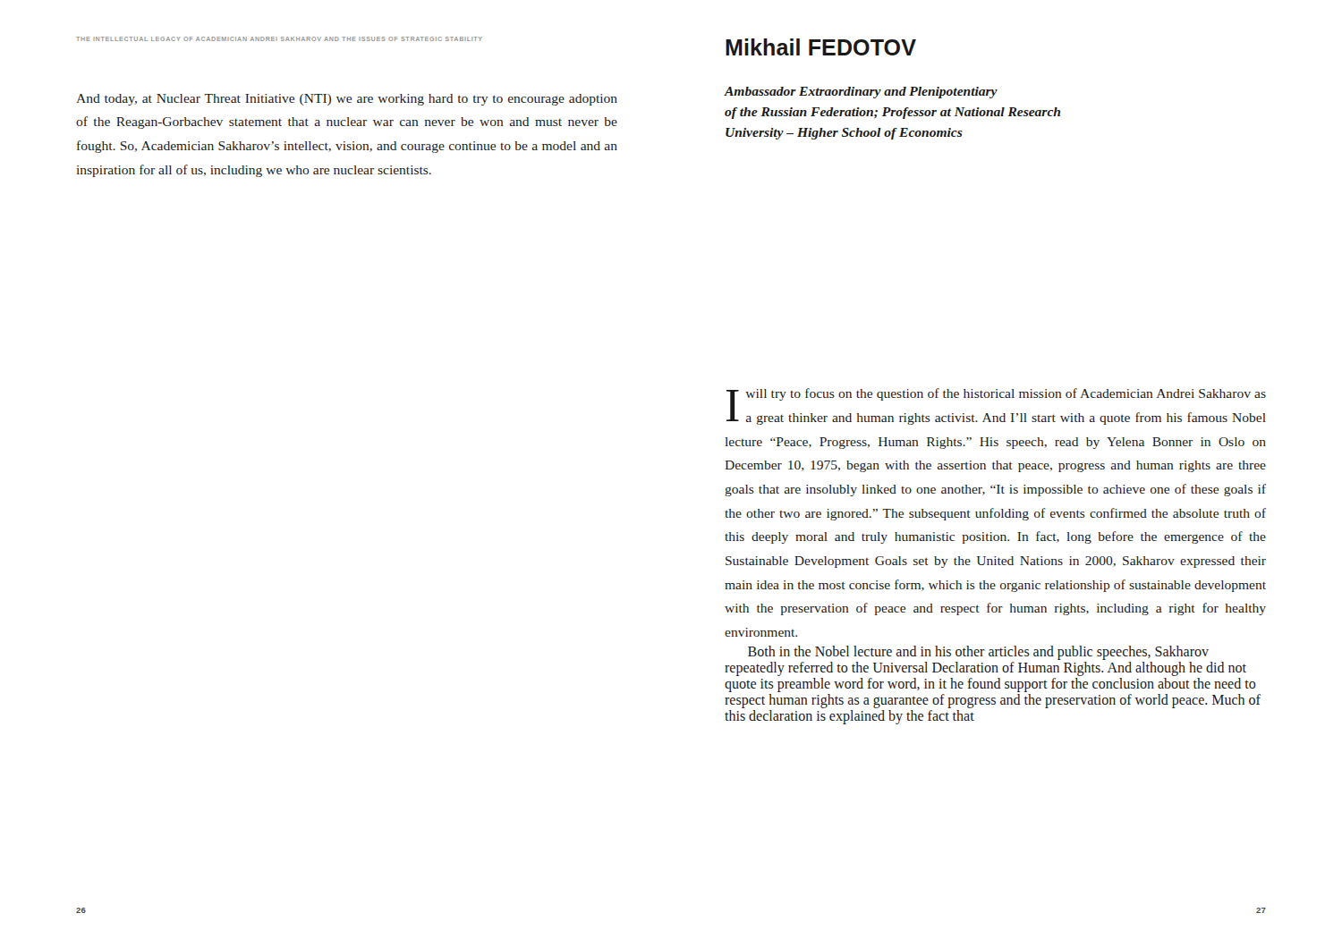The Intellectual Legacy of Academician Andrei Sakharov and the Issues of Strategic Stability
And today, at Nuclear Threat Initiative (NTI) we are working hard to try to encourage adoption of the Reagan-Gorbachev statement that a nuclear war can never be won and must never be fought. So, Academician Sakharov’s intellect, vision, and courage continue to be a model and an inspiration for all of us, including we who are nuclear scientists.
26
Mikhail FEDOTOV
Ambassador Extraordinary and Plenipotentiary
of the Russian Federation; Professor at National Research
University – Higher School of Economics
Iwill try to focus on the question of the historical mission of Academician Andrei Sakharov as a great thinker and human rights activist. And I’ll start with a quote from his famous Nobel lecture “Peace, Progress, Human Rights.” His speech, read by Yelena Bonner in Oslo on December 10, 1975, began with the assertion that peace, progress and human rights are three goals that are insolubly linked to one another, “It is impossible to achieve one of these goals if the other two are ignored.” The subsequent unfolding of events confirmed the absolute truth of this deeply moral and truly humanistic position. In fact, long before the emergence of the Sustainable Development Goals set by the United Nations in 2000, Sakharov expressed their main idea in the most concise form, which is the organic relationship of sustainable development with the preservation of peace and respect for human rights, including a right for healthy environment.
Both in the Nobel lecture and in his other articles and public speeches, Sakharov repeatedly referred to the Universal Declaration of Human Rights. And although he did not quote its preamble word for word, in it he found support for the conclusion about the need to respect human rights as a guarantee of progress and the preservation of world peace. Much of this declaration is explained by the fact that
27